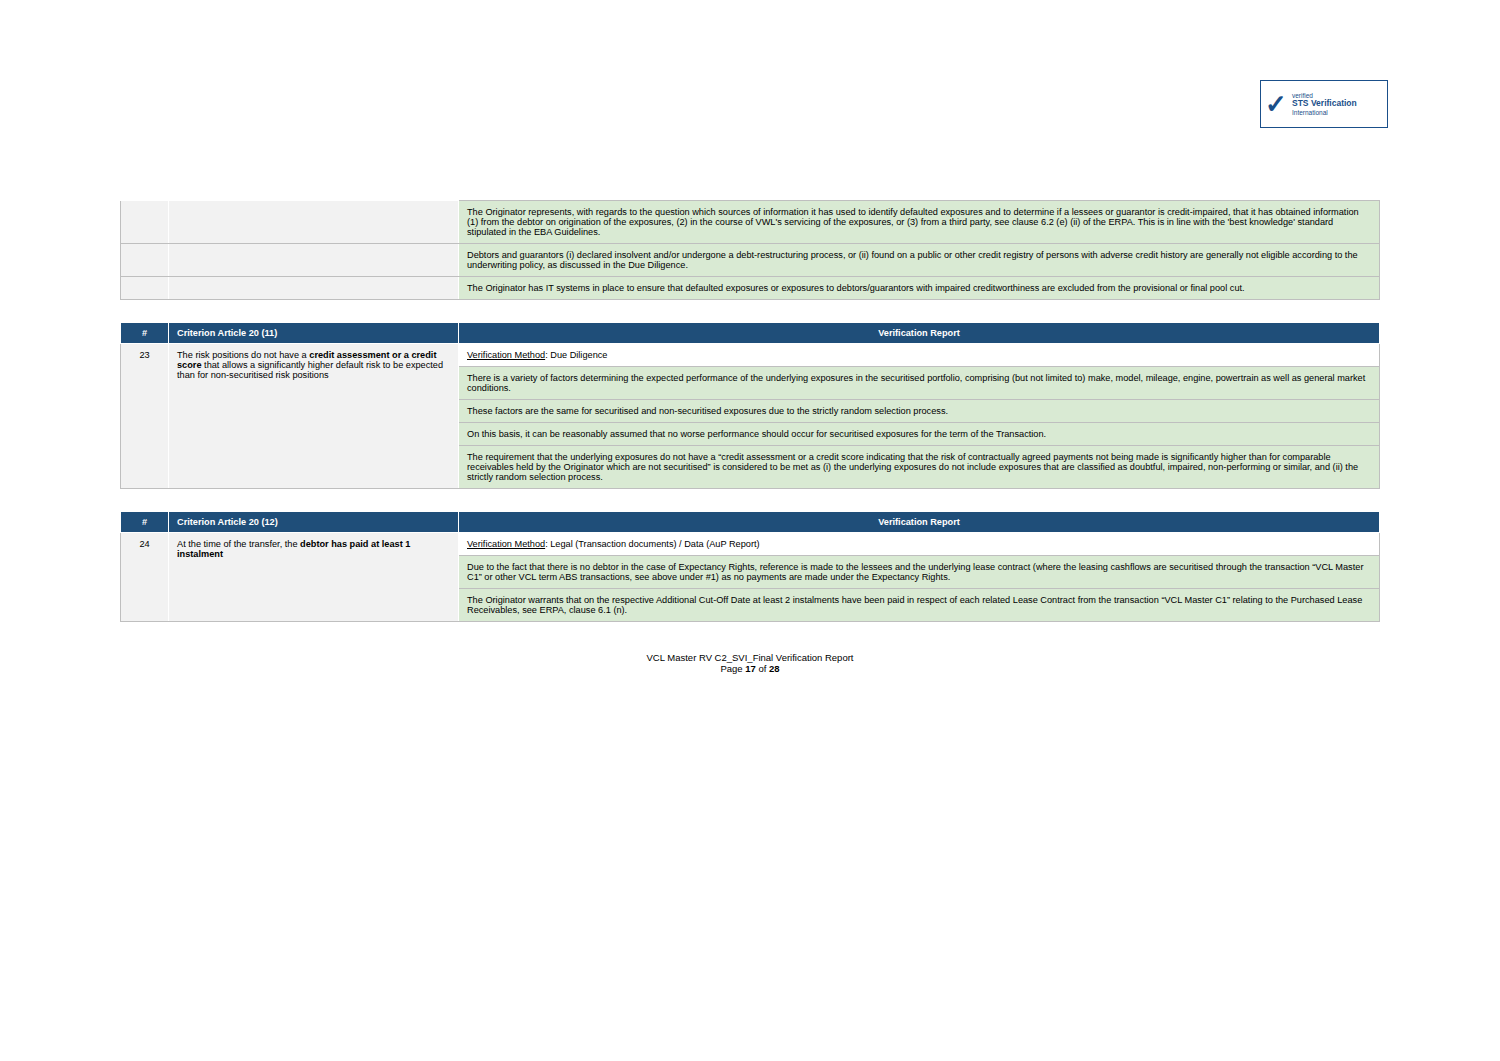✓
verified STS Verification International
| | | The Originator represents, with regards to the question which sources of information it has used to identify defaulted exposures and to determine if a lessees or guarantor is credit-impaired, that it has obtained information (1) from the debtor on origination of the exposures, (2) in the course of VWL's servicing of the exposures, or (3) from a third party, see clause 6.2 (e) (ii) of the ERPA. This is in line with the 'best knowledge' standard stipulated in the EBA Guidelines. |
| | | Debtors and guarantors (i) declared insolvent and/or undergone a debt-restructuring process, or (ii) found on a public or other credit registry of persons with adverse credit history are generally not eligible according to the underwriting policy, as discussed in the Due Diligence. |
| | | The Originator has IT systems in place to ensure that defaulted exposures or exposures to debtors/guarantors with impaired creditworthiness are excluded from the provisional or final pool cut. |
| # | Criterion Article 20 (11) | Verification Report |
| 23 | The risk positions do not have a credit assessment or a credit score that allows a significantly higher default risk to be expected than for non-securitised risk positions | Verification Method : Due Diligence |
| There is a variety of factors determining the expected performance of the underlying exposures in the securitised portfolio, comprising (but not limited to) make, model, mileage, engine, powertrain as well as general market conditions. |
| These factors are the same for securitised and non-securitised exposures due to the strictly random selection process. |
| On this basis, it can be reasonably assumed that no worse performance should occur for securitised exposures for the term of the Transaction. |
| The requirement that the underlying exposures do not have a “credit assessment or a credit score indicating that the risk of contractually agreed payments not being made is significantly higher than for comparable receivables held by the Originator which are not securitised” is considered to be met as (i) the underlying exposures do not include exposures that are classified as doubtful, impaired, non-performing or similar, and (ii) the strictly random selection process. |
| # | Criterion Article 20 (12) | Verification Report |
| 24 | At the time of the transfer, the debtor has paid at least 1 instalment | Verification Method : Legal (Transaction documents) / Data (AuP Report) |
| Due to the fact that there is no debtor in the case of Expectancy Rights, reference is made to the lessees and the underlying lease contract (where the leasing cashflows are securitised through the transaction “VCL Master C1” or other VCL term ABS transactions, see above under #1) as no payments are made under the Expectancy Rights. |
| The Originator warrants that on the respective Additional Cut-Off Date at least 2 instalments have been paid in respect of each related Lease Contract from the transaction “VCL Master C1” relating to the Purchased Lease Receivables, see ERPA, clause 6.1 (n). |
VCL Master RV C2_SVI_Final Verification Report
Page 17 of 28